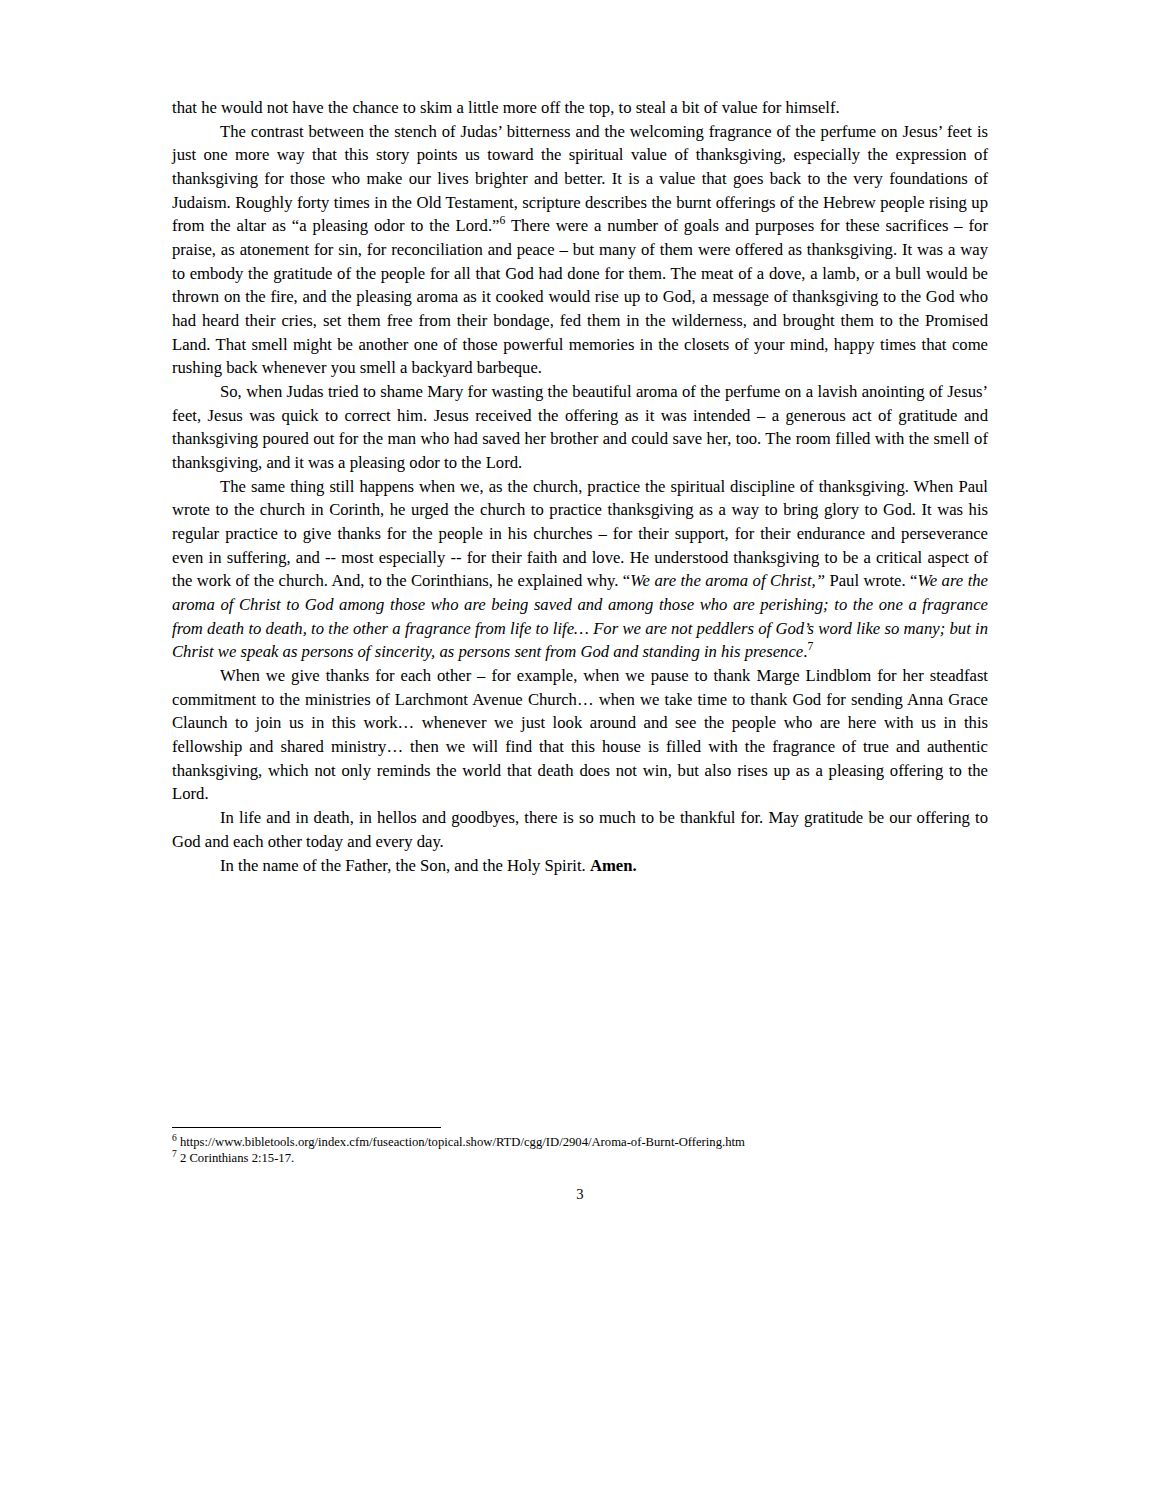that he would not have the chance to skim a little more off the top, to steal a bit of value for himself.
The contrast between the stench of Judas’ bitterness and the welcoming fragrance of the perfume on Jesus’ feet is just one more way that this story points us toward the spiritual value of thanksgiving, especially the expression of thanksgiving for those who make our lives brighter and better. It is a value that goes back to the very foundations of Judaism. Roughly forty times in the Old Testament, scripture describes the burnt offerings of the Hebrew people rising up from the altar as “a pleasing odor to the Lord.”6 There were a number of goals and purposes for these sacrifices – for praise, as atonement for sin, for reconciliation and peace – but many of them were offered as thanksgiving. It was a way to embody the gratitude of the people for all that God had done for them. The meat of a dove, a lamb, or a bull would be thrown on the fire, and the pleasing aroma as it cooked would rise up to God, a message of thanksgiving to the God who had heard their cries, set them free from their bondage, fed them in the wilderness, and brought them to the Promised Land. That smell might be another one of those powerful memories in the closets of your mind, happy times that come rushing back whenever you smell a backyard barbeque.
So, when Judas tried to shame Mary for wasting the beautiful aroma of the perfume on a lavish anointing of Jesus’ feet, Jesus was quick to correct him. Jesus received the offering as it was intended – a generous act of gratitude and thanksgiving poured out for the man who had saved her brother and could save her, too. The room filled with the smell of thanksgiving, and it was a pleasing odor to the Lord.
The same thing still happens when we, as the church, practice the spiritual discipline of thanksgiving. When Paul wrote to the church in Corinth, he urged the church to practice thanksgiving as a way to bring glory to God. It was his regular practice to give thanks for the people in his churches – for their support, for their endurance and perseverance even in suffering, and -- most especially -- for their faith and love. He understood thanksgiving to be a critical aspect of the work of the church. And, to the Corinthians, he explained why. “We are the aroma of Christ,” Paul wrote. “We are the aroma of Christ to God among those who are being saved and among those who are perishing; to the one a fragrance from death to death, to the other a fragrance from life to life… For we are not peddlers of God’s word like so many; but in Christ we speak as persons of sincerity, as persons sent from God and standing in his presence.7
When we give thanks for each other – for example, when we pause to thank Marge Lindblom for her steadfast commitment to the ministries of Larchmont Avenue Church… when we take time to thank God for sending Anna Grace Claunch to join us in this work… whenever we just look around and see the people who are here with us in this fellowship and shared ministry… then we will find that this house is filled with the fragrance of true and authentic thanksgiving, which not only reminds the world that death does not win, but also rises up as a pleasing offering to the Lord.
In life and in death, in hellos and goodbyes, there is so much to be thankful for. May gratitude be our offering to God and each other today and every day.
In the name of the Father, the Son, and the Holy Spirit. Amen.
6 https://www.bibletools.org/index.cfm/fuseaction/topical.show/RTD/cgg/ID/2904/Aroma-of-Burnt-Offering.htm
7 2 Corinthians 2:15-17.
3